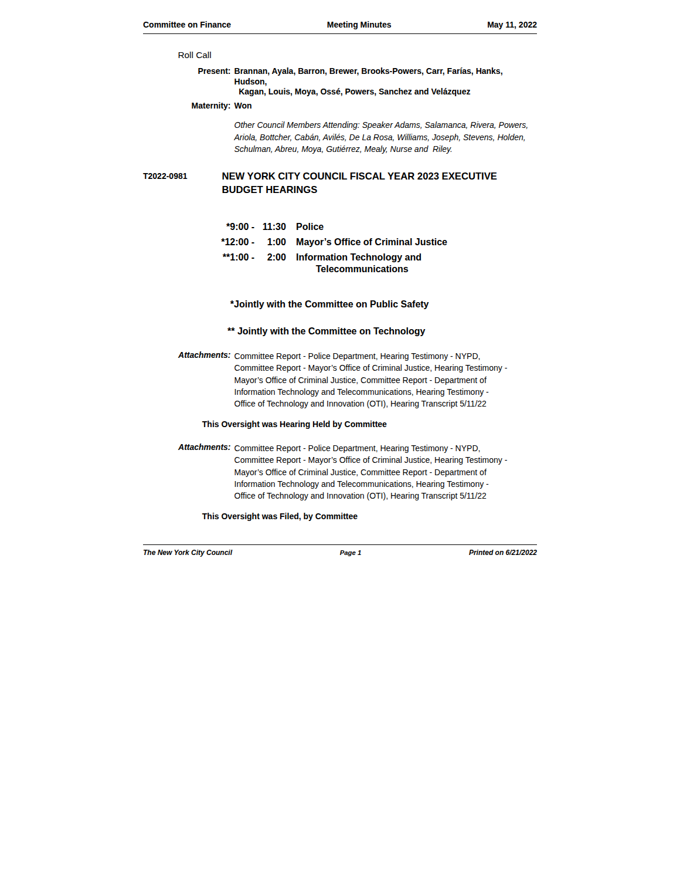Committee on Finance
Meeting Minutes
May 11, 2022
Roll Call
Present:
Brannan, Ayala, Barron, Brewer, Brooks-Powers, Carr, Farías, Hanks, Hudson, Kagan, Louis, Moya, Ossé, Powers, Sanchez and Velázquez
Maternity:
Won
Other Council Members Attending: Speaker Adams, Salamanca, Rivera, Powers, Ariola, Bottcher, Cabán, Avilés, De La Rosa, Williams, Joseph, Stevens, Holden, Schulman, Abreu, Moya, Gutiérrez, Mealy, Nurse and Riley.
T2022-0981
NEW YORK CITY COUNCIL FISCAL YEAR 2023 EXECUTIVE BUDGET HEARINGS
*9:00 -
11:30
Police
*12:00 -
1:00
Mayor’s Office of Criminal Justice
**1:00 -
2:00
Information Technology and Telecommunications
*Jointly with the Committee on Public Safety
** Jointly with the Committee on Technology
Attachments:
Committee Report - Police Department, Hearing Testimony - NYPD, Committee Report - Mayor’s Office of Criminal Justice, Hearing Testimony - Mayor’s Office of Criminal Justice, Committee Report - Department of Information Technology and Telecommunications, Hearing Testimony - Office of Technology and Innovation (OTI), Hearing Transcript 5/11/22
This Oversight was Hearing Held by Committee
Attachments:
Committee Report - Police Department, Hearing Testimony - NYPD, Committee Report - Mayor’s Office of Criminal Justice, Hearing Testimony - Mayor’s Office of Criminal Justice, Committee Report - Department of Information Technology and Telecommunications, Hearing Testimony - Office of Technology and Innovation (OTI), Hearing Transcript 5/11/22
This Oversight was Filed, by Committee
The New York City Council
Page 1
Printed on 6/21/2022